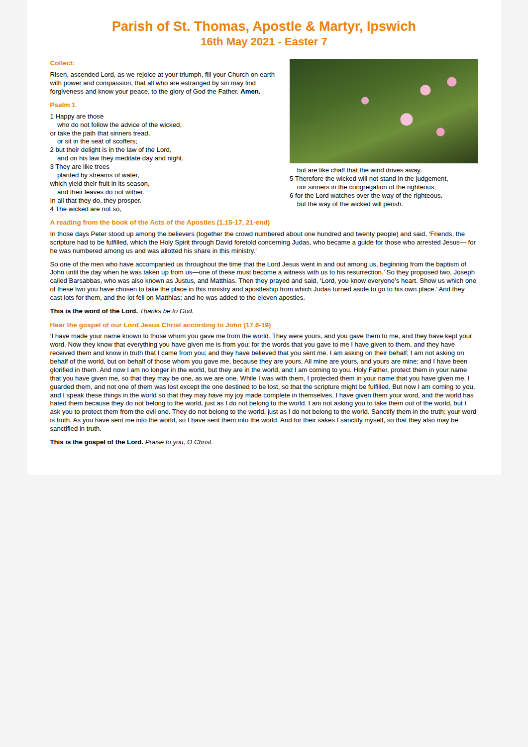Parish of St. Thomas, Apostle & Martyr, Ipswich
16th May 2021 - Easter 7
Collect:
Risen, ascended Lord, as we rejoice at your triumph, fill your Church on earth with power and compassion, that all who are estranged by sin may find forgiveness and know your peace, to the glory of God the Father. Amen.
Psalm 1
1 Happy are those
who do not follow the advice of the wicked, or take the path that sinners tread,
or sit in the seat of scoffers; 2 but their delight is in the law of the Lord,
and on his law they meditate day and night. 3 They are like trees
planted by streams of water, which yield their fruit in its season,
and their leaves do not wither. In all that they do, they prosper.
4 The wicked are not so,
but are like chaff that the wind drives away. 5 Therefore the wicked will not stand in the judgement,
nor sinners in the congregation of the righteous; 6 for the Lord watches over the way of the righteous,
but the way of the wicked will perish.
A reading from the book of the Acts of the Apostles (1.15-17, 21-end)
In those days Peter stood up among the believers (together the crowd numbered about one hundred and twenty people) and said, ‘Friends, the scripture had to be fulfilled, which the Holy Spirit through David foretold concerning Judas, who became a guide for those who arrested Jesus— for he was numbered among us and was allotted his share in this ministry.’
So one of the men who have accompanied us throughout the time that the Lord Jesus went in and out among us, beginning from the baptism of John until the day when he was taken up from us—one of these must become a witness with us to his resurrection.’ So they proposed two, Joseph called Barsabbas, who was also known as Justus, and Matthias. Then they prayed and said, ‘Lord, you know everyone’s heart. Show us which one of these two you have chosen to take the place in this ministry and apostleship from which Judas turned aside to go to his own place.’ And they cast lots for them, and the lot fell on Matthias; and he was added to the eleven apostles.
This is the word of the Lord. Thanks be to God.
Hear the gospel of our Lord Jesus Christ according to John (17.6-19)
‘I have made your name known to those whom you gave me from the world. They were yours, and you gave them to me, and they have kept your word. Now they know that everything you have given me is from you; for the words that you gave to me I have given to them, and they have received them and know in truth that I came from you; and they have believed that you sent me. I am asking on their behalf; I am not asking on behalf of the world, but on behalf of those whom you gave me, because they are yours. All mine are yours, and yours are mine; and I have been glorified in them. And now I am no longer in the world, but they are in the world, and I am coming to you. Holy Father, protect them in your name that you have given me, so that they may be one, as we are one. While I was with them, I protected them in your name that you have given me. I guarded them, and not one of them was lost except the one destined to be lost, so that the scripture might be fulfilled. But now I am coming to you, and I speak these things in the world so that they may have my joy made complete in themselves. I have given them your word, and the world has hated them because they do not belong to the world, just as I do not belong to the world. I am not asking you to take them out of the world, but I ask you to protect them from the evil one. They do not belong to the world, just as I do not belong to the world. Sanctify them in the truth; your word is truth. As you have sent me into the world, so I have sent them into the world. And for their sakes I sanctify myself, so that they also may be sanctified in truth.
This is the gospel of the Lord. Praise to you, O Christ.